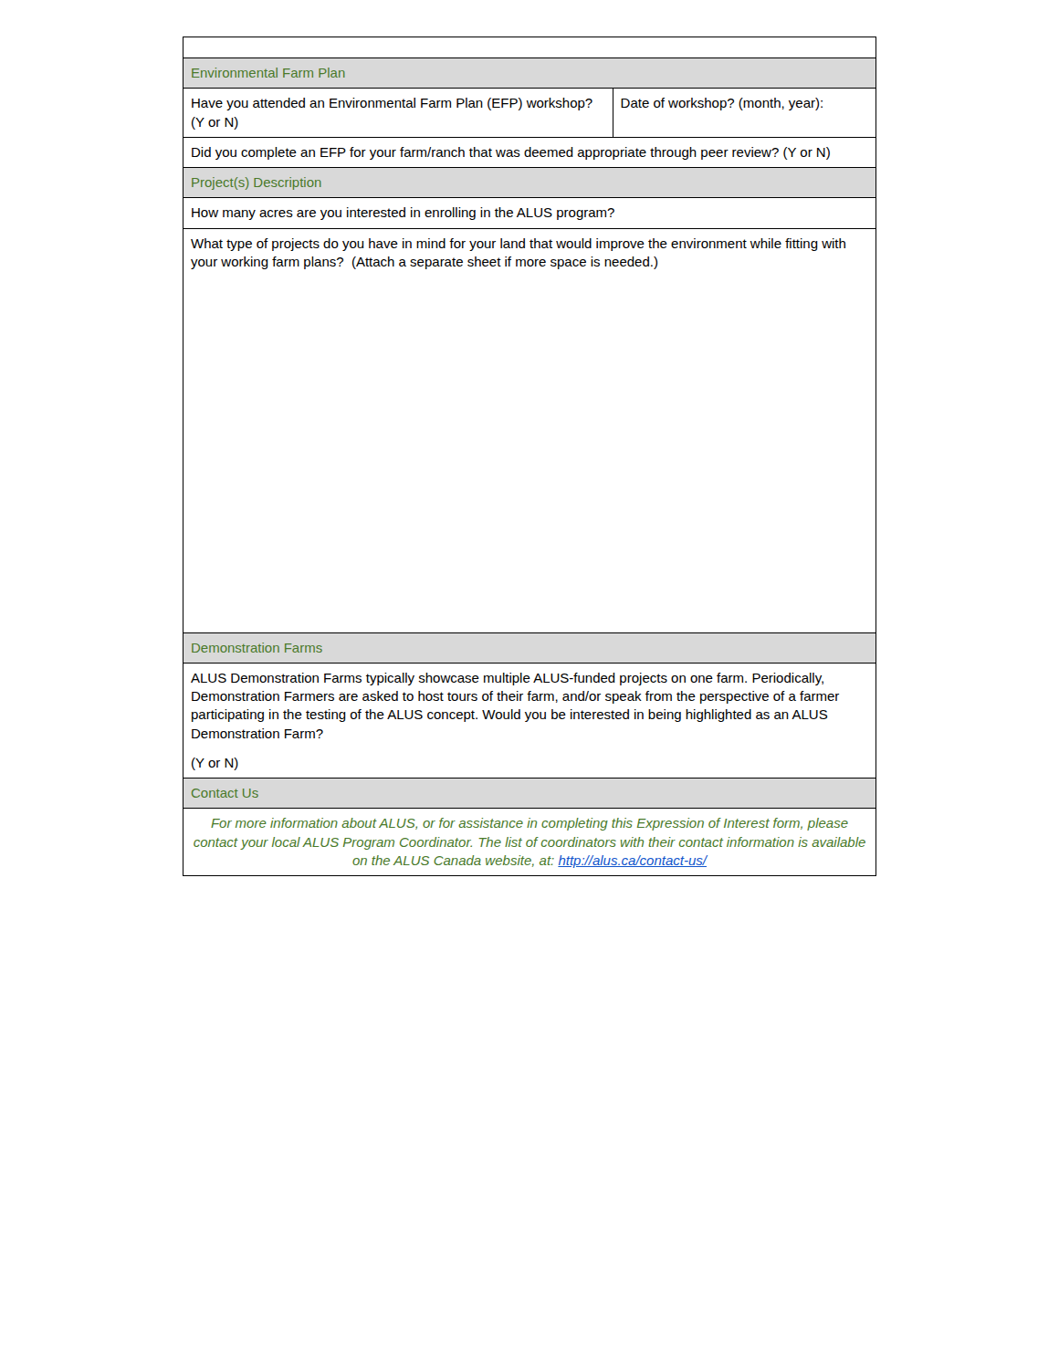| Environmental Farm Plan |
| Have you attended an Environmental Farm Plan (EFP) workshop? (Y or N) | Date of workshop? (month, year): |
| Did you complete an EFP for your farm/ranch that was deemed appropriate through peer review? (Y or N) |
| Project(s) Description |
| How many acres are you interested in enrolling in the ALUS program? |
| What type of projects do you have in mind for your land that would improve the environment while fitting with your working farm plans? (Attach a separate sheet if more space is needed.) |
| Demonstration Farms |
| ALUS Demonstration Farms typically showcase multiple ALUS-funded projects on one farm. Periodically, Demonstration Farmers are asked to host tours of their farm, and/or speak from the perspective of a farmer participating in the testing of the ALUS concept. Would you be interested in being highlighted as an ALUS Demonstration Farm? (Y or N) |
| Contact Us |
| For more information about ALUS, or for assistance in completing this Expression of Interest form, please contact your local ALUS Program Coordinator. The list of coordinators with their contact information is available on the ALUS Canada website, at: http://alus.ca/contact-us/ |